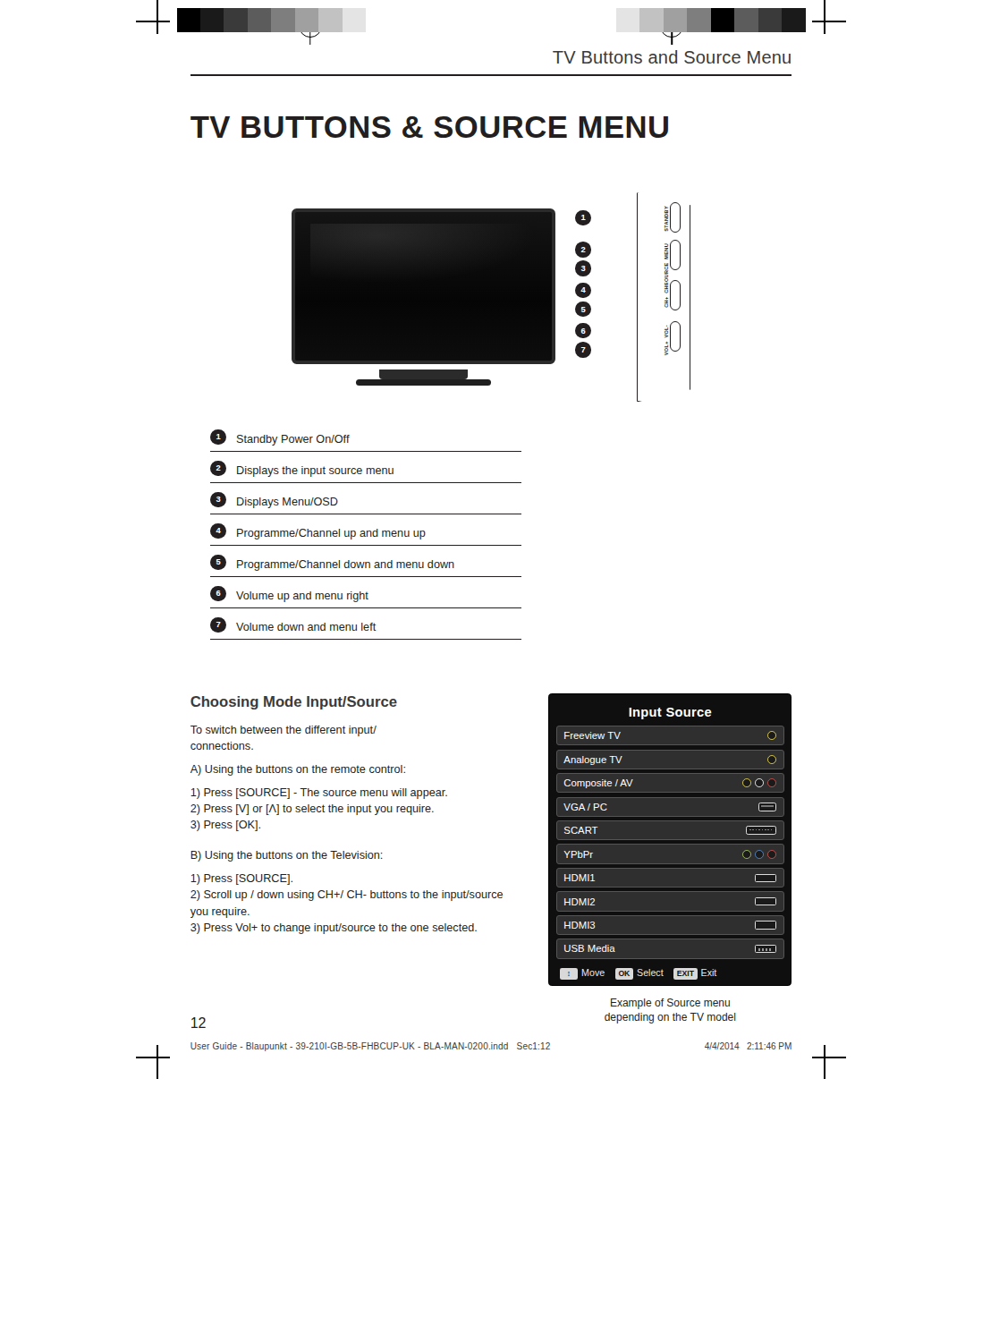TV Buttons and Source Menu
TV BUTTONS & SOURCE MENU
STANDBY
1
SOURCE MENU
2
3
CH+ CH-
4
5
VOL+ VOL-
6
7
1
Standby Power On/Off
2
Displays the input source menu
3
Displays Menu/OSD
4
Programme/Channel up and menu up
5
Programme/Channel down and menu down
6
Volume up and menu right
7
Volume down and menu left
Choosing Mode Input/Source
To switch between the different input/
connections.
A) Using the buttons on the remote control:
1) Press [SOURCE] - The source menu will appear.
2) Press [V] or [Λ] to select the input you require.
3) Press [OK].
B) Using the buttons on the Television:
1) Press [SOURCE].
2) Scroll up / down using CH+/ CH- buttons to the input/source you require.
3) Press Vol+ to change input/source to the one selected.
Input Source
Freeview TV
Analogue TV
Composite / AV
VGA / PC
SCART
YPbPr
HDMI1
HDMI2
HDMI3
USB Media
↕Move OKSelect EXITExit
Example of Source menu
depending on the TV model
12
User Guide - Blaupunkt - 39-210I-GB-5B-FHBCUP-UK - BLA-MAN-0200.indd Sec1:12 4/4/2014 2:11:46 PM